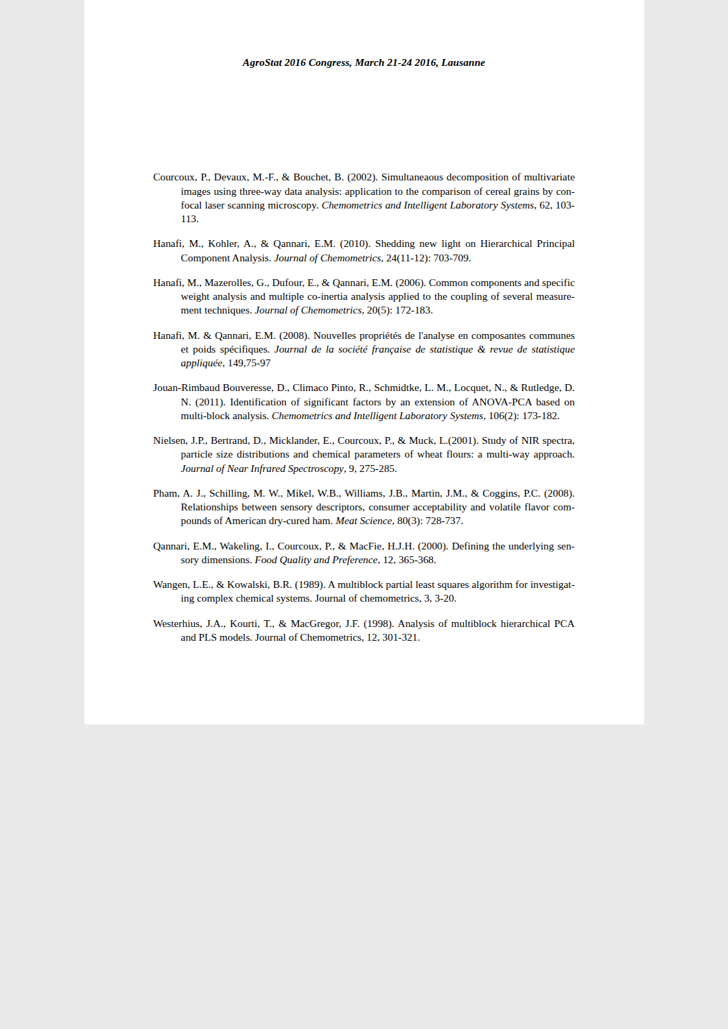AgroStat 2016 Congress, March 21-24 2016, Lausanne
Courcoux, P., Devaux, M.-F., & Bouchet, B. (2002). Simultaneaous decomposition of multivariate images using three-way data analysis: application to the comparison of cereal grains by confocal laser scanning microscopy. Chemometrics and Intelligent Laboratory Systems, 62, 103-113.
Hanafi, M., Kohler, A., & Qannari, E.M. (2010). Shedding new light on Hierarchical Principal Component Analysis. Journal of Chemometrics, 24(11-12): 703-709.
Hanafi, M., Mazerolles, G., Dufour, E., & Qannari, E.M. (2006). Common components and specific weight analysis and multiple co-inertia analysis applied to the coupling of several measurement techniques. Journal of Chemometrics, 20(5): 172-183.
Hanafi, M. & Qannari, E.M. (2008). Nouvelles propriétés de l'analyse en composantes communes et poids spécifiques. Journal de la société française de statistique & revue de statistique appliquée, 149,75-97
Jouan-Rimbaud Bouveresse, D., Climaco Pinto, R., Schmidtke, L. M., Locquet, N., & Rutledge, D. N. (2011). Identification of significant factors by an extension of ANOVA-PCA based on multi-block analysis. Chemometrics and Intelligent Laboratory Systems, 106(2): 173-182.
Nielsen, J.P., Bertrand, D., Micklander, E., Courcoux, P., & Muck, L.(2001). Study of NIR spectra, particle size distributions and chemical parameters of wheat flours: a multi-way approach. Journal of Near Infrared Spectroscopy, 9, 275-285.
Pham, A. J., Schilling, M. W., Mikel, W.B., Williams, J.B., Martin, J.M., & Coggins, P.C. (2008). Relationships between sensory descriptors, consumer acceptability and volatile flavor compounds of American dry-cured ham. Meat Science, 80(3): 728-737.
Qannari, E.M., Wakeling, I., Courcoux, P., & MacFie, H.J.H. (2000). Defining the underlying sensory dimensions. Food Quality and Preference, 12, 365-368.
Wangen, L.E., & Kowalski, B.R. (1989). A multiblock partial least squares algorithm for investigating complex chemical systems. Journal of chemometrics, 3, 3-20.
Westerhius, J.A., Kourti, T., & MacGregor, J.F. (1998). Analysis of multiblock hierarchical PCA and PLS models. Journal of Chemometrics, 12, 301-321.